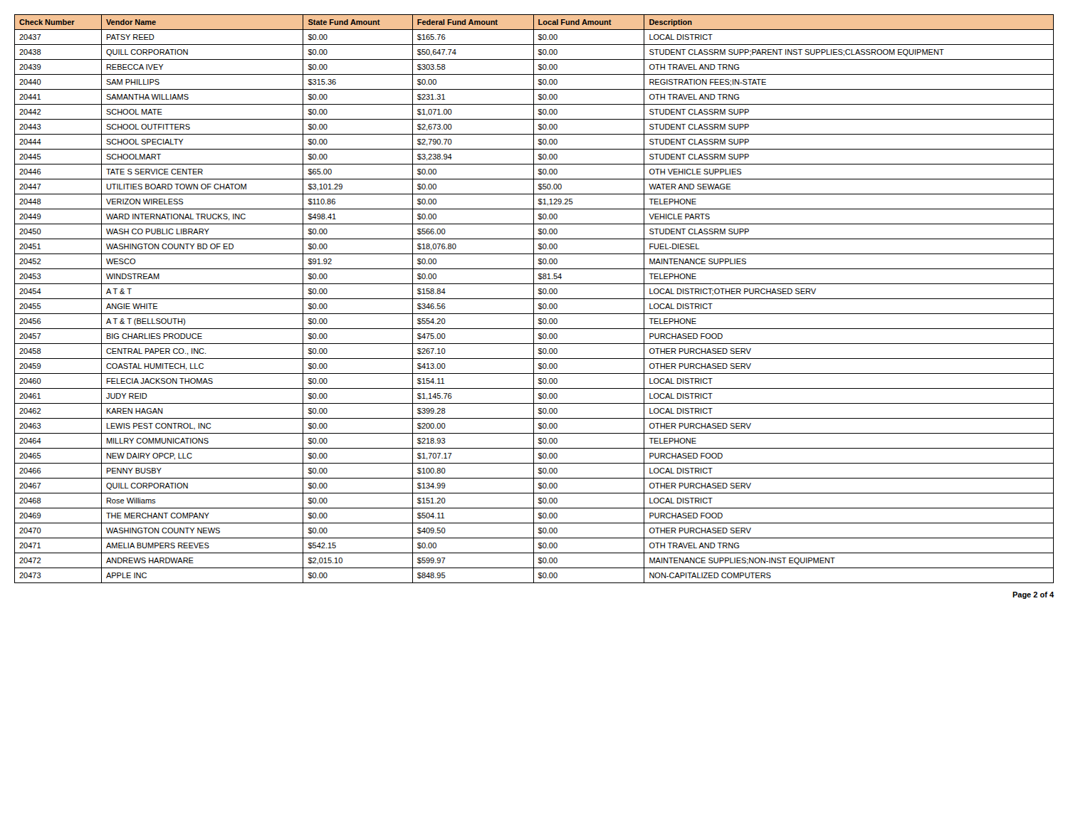| Check Number | Vendor Name | State Fund Amount | Federal Fund Amount | Local Fund Amount | Description |
| --- | --- | --- | --- | --- | --- |
| 20437 | PATSY REED | $0.00 | $165.76 | $0.00 | LOCAL DISTRICT |
| 20438 | QUILL CORPORATION | $0.00 | $50,647.74 | $0.00 | STUDENT CLASSRM SUPP;PARENT INST SUPPLIES;CLASSROOM EQUIPMENT |
| 20439 | REBECCA IVEY | $0.00 | $303.58 | $0.00 | OTH TRAVEL AND TRNG |
| 20440 | SAM PHILLIPS | $315.36 | $0.00 | $0.00 | REGISTRATION FEES;IN-STATE |
| 20441 | SAMANTHA WILLIAMS | $0.00 | $231.31 | $0.00 | OTH TRAVEL AND TRNG |
| 20442 | SCHOOL MATE | $0.00 | $1,071.00 | $0.00 | STUDENT CLASSRM SUPP |
| 20443 | SCHOOL OUTFITTERS | $0.00 | $2,673.00 | $0.00 | STUDENT CLASSRM SUPP |
| 20444 | SCHOOL SPECIALTY | $0.00 | $2,790.70 | $0.00 | STUDENT CLASSRM SUPP |
| 20445 | SCHOOLMART | $0.00 | $3,238.94 | $0.00 | STUDENT CLASSRM SUPP |
| 20446 | TATE S SERVICE CENTER | $65.00 | $0.00 | $0.00 | OTH VEHICLE SUPPLIES |
| 20447 | UTILITIES BOARD TOWN OF CHATOM | $3,101.29 | $0.00 | $50.00 | WATER AND SEWAGE |
| 20448 | VERIZON WIRELESS | $110.86 | $0.00 | $1,129.25 | TELEPHONE |
| 20449 | WARD INTERNATIONAL TRUCKS, INC | $498.41 | $0.00 | $0.00 | VEHICLE PARTS |
| 20450 | WASH CO PUBLIC LIBRARY | $0.00 | $566.00 | $0.00 | STUDENT CLASSRM SUPP |
| 20451 | WASHINGTON COUNTY BD OF ED | $0.00 | $18,076.80 | $0.00 | FUEL-DIESEL |
| 20452 | WESCO | $91.92 | $0.00 | $0.00 | MAINTENANCE SUPPLIES |
| 20453 | WINDSTREAM | $0.00 | $0.00 | $81.54 | TELEPHONE |
| 20454 | A T & T | $0.00 | $158.84 | $0.00 | LOCAL DISTRICT;OTHER PURCHASED SERV |
| 20455 | ANGIE WHITE | $0.00 | $346.56 | $0.00 | LOCAL DISTRICT |
| 20456 | A T & T (BELLSOUTH) | $0.00 | $554.20 | $0.00 | TELEPHONE |
| 20457 | BIG CHARLIES PRODUCE | $0.00 | $475.00 | $0.00 | PURCHASED FOOD |
| 20458 | CENTRAL PAPER CO., INC. | $0.00 | $267.10 | $0.00 | OTHER PURCHASED SERV |
| 20459 | COASTAL HUMITECH, LLC | $0.00 | $413.00 | $0.00 | OTHER PURCHASED SERV |
| 20460 | FELECIA JACKSON THOMAS | $0.00 | $154.11 | $0.00 | LOCAL DISTRICT |
| 20461 | JUDY REID | $0.00 | $1,145.76 | $0.00 | LOCAL DISTRICT |
| 20462 | KAREN HAGAN | $0.00 | $399.28 | $0.00 | LOCAL DISTRICT |
| 20463 | LEWIS PEST CONTROL, INC | $0.00 | $200.00 | $0.00 | OTHER PURCHASED SERV |
| 20464 | MILLRY COMMUNICATIONS | $0.00 | $218.93 | $0.00 | TELEPHONE |
| 20465 | NEW DAIRY OPCP, LLC | $0.00 | $1,707.17 | $0.00 | PURCHASED FOOD |
| 20466 | PENNY BUSBY | $0.00 | $100.80 | $0.00 | LOCAL DISTRICT |
| 20467 | QUILL CORPORATION | $0.00 | $134.99 | $0.00 | OTHER PURCHASED SERV |
| 20468 | Rose Williams | $0.00 | $151.20 | $0.00 | LOCAL DISTRICT |
| 20469 | THE MERCHANT COMPANY | $0.00 | $504.11 | $0.00 | PURCHASED FOOD |
| 20470 | WASHINGTON COUNTY NEWS | $0.00 | $409.50 | $0.00 | OTHER PURCHASED SERV |
| 20471 | AMELIA BUMPERS REEVES | $542.15 | $0.00 | $0.00 | OTH TRAVEL AND TRNG |
| 20472 | ANDREWS HARDWARE | $2,015.10 | $599.97 | $0.00 | MAINTENANCE SUPPLIES;NON-INST EQUIPMENT |
| 20473 | APPLE INC | $0.00 | $848.95 | $0.00 | NON-CAPITALIZED COMPUTERS |
Page 2 of 4